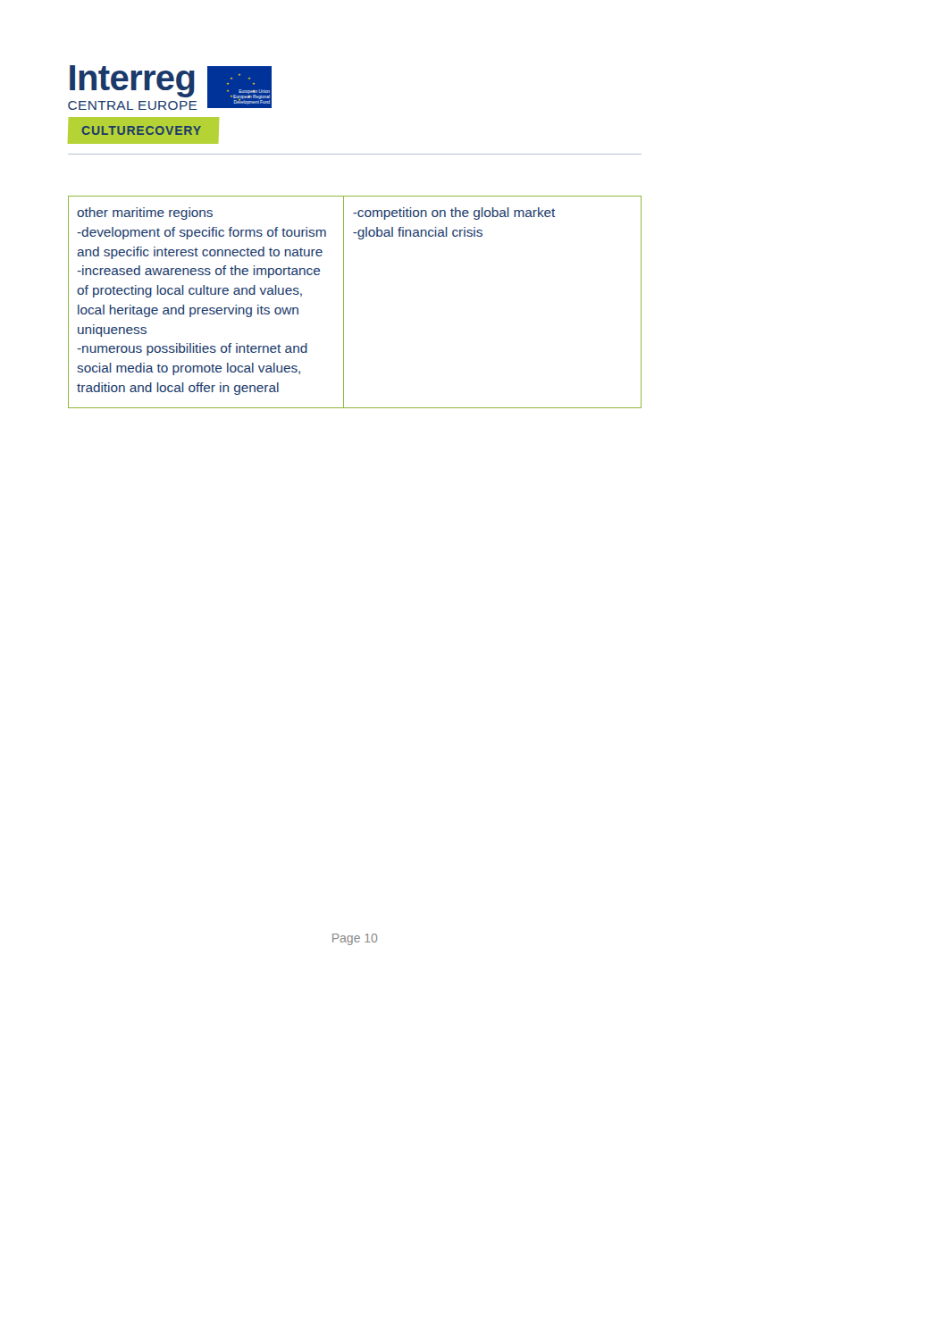Interreg CENTRAL EUROPE
★ ★ ★ ★ ★ ★ ★ ★ ★ ★
European Union
European Regional
Development Fund
CULTURECOVERY
| other maritime regions -development of specific forms of tourism and specific interest connected to nature -increased awareness of the importance of protecting local culture and values, local heritage and preserving its own uniqueness -numerous possibilities of internet and social media to promote local values, tradition and local offer in general | -competition on the global market -global financial crisis |
Page 10